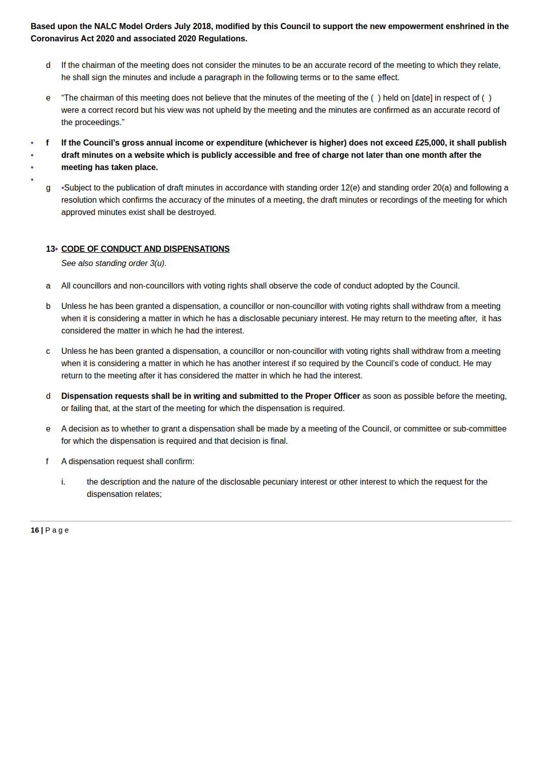Based upon the NALC Model Orders July 2018, modified by this Council to support the new empowerment enshrined in the Coronavirus Act 2020 and associated 2020 Regulations.
d
If the chairman of the meeting does not consider the minutes to be an accurate record of the meeting to which they relate, he shall sign the minutes and include a paragraph in the following terms or to the same effect.
e
“The chairman of this meeting does not believe that the minutes of the meeting of the ( ) held on [date] in respect of ( ) were a correct record but his view was not upheld by the meeting and the minutes are confirmed as an accurate record of the proceedings.”
•
•
•
•
f
If the Council’s gross annual income or expenditure (whichever is higher) does not exceed £25,000, it shall publish draft minutes on a website which is publicly accessible and free of charge not later than one month after the meeting has taken place.
g
•Subject to the publication of draft minutes in accordance with standing order 12(e) and standing order 20(a) and following a resolution which confirms the accuracy of the minutes of a meeting, the draft minutes or recordings of the meeting for which approved minutes exist shall be destroyed.
13•
CODE OF CONDUCT AND DISPENSATIONS
See also standing order 3(u).
a
All councillors and non-councillors with voting rights shall observe the code of conduct adopted by the Council.
b
Unless he has been granted a dispensation, a councillor or non-councillor with voting rights shall withdraw from a meeting when it is considering a matter in which he has a disclosable pecuniary interest. He may return to the meeting after, it has considered the matter in which he had the interest.
c
Unless he has been granted a dispensation, a councillor or non-councillor with voting rights shall withdraw from a meeting when it is considering a matter in which he has another interest if so required by the Council’s code of conduct. He may return to the meeting after it has considered the matter in which he had the interest.
d
Dispensation requests shall be in writing and submitted to the Proper Officer as soon as possible before the meeting, or failing that, at the start of the meeting for which the dispensation is required.
e
A decision as to whether to grant a dispensation shall be made by a meeting of the Council, or committee or sub-committee for which the dispensation is required and that decision is final.
f
A dispensation request shall confirm:
i.
the description and the nature of the disclosable pecuniary interest or other interest to which the request for the dispensation relates;
16 | P a g e